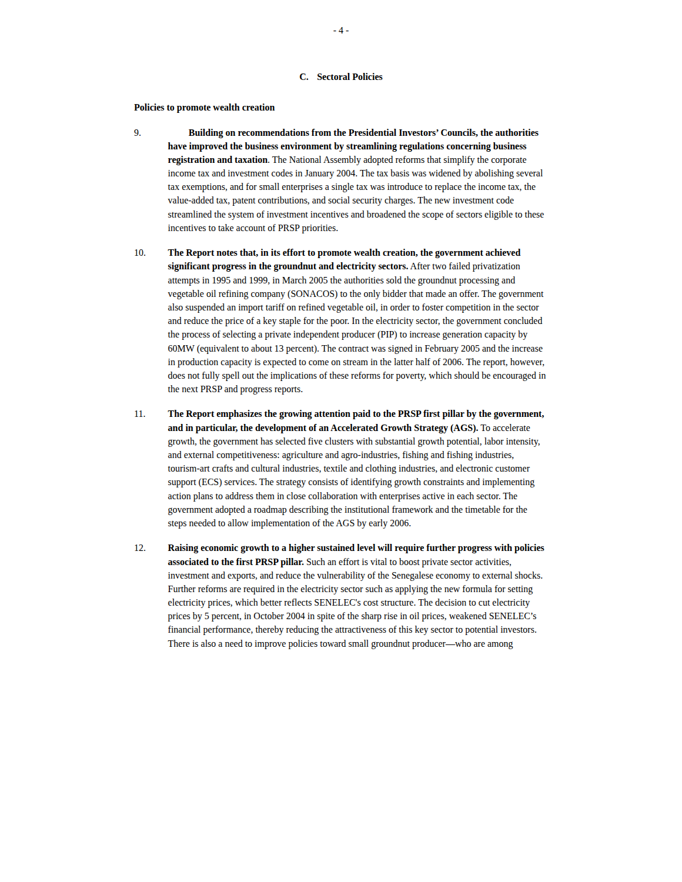- 4 -
C. Sectoral Policies
Policies to promote wealth creation
9.
Building on recommendations from the Presidential Investors’ Councils, the authorities have improved the business environment by streamlining regulations concerning business registration and taxation. The National Assembly adopted reforms that simplify the corporate income tax and investment codes in January 2004. The tax basis was widened by abolishing several tax exemptions, and for small enterprises a single tax was introduce to replace the income tax, the value-added tax, patent contributions, and social security charges. The new investment code streamlined the system of investment incentives and broadened the scope of sectors eligible to these incentives to take account of PRSP priorities.
10.
The Report notes that, in its effort to promote wealth creation, the government achieved significant progress in the groundnut and electricity sectors. After two failed privatization attempts in 1995 and 1999, in March 2005 the authorities sold the groundnut processing and vegetable oil refining company (SONACOS) to the only bidder that made an offer. The government also suspended an import tariff on refined vegetable oil, in order to foster competition in the sector and reduce the price of a key staple for the poor. In the electricity sector, the government concluded the process of selecting a private independent producer (PIP) to increase generation capacity by 60MW (equivalent to about 13 percent). The contract was signed in February 2005 and the increase in production capacity is expected to come on stream in the latter half of 2006. The report, however, does not fully spell out the implications of these reforms for poverty, which should be encouraged in the next PRSP and progress reports.
11.
The Report emphasizes the growing attention paid to the PRSP first pillar by the government, and in particular, the development of an Accelerated Growth Strategy (AGS). To accelerate growth, the government has selected five clusters with substantial growth potential, labor intensity, and external competitiveness: agriculture and agro-industries, fishing and fishing industries, tourism-art crafts and cultural industries, textile and clothing industries, and electronic customer support (ECS) services. The strategy consists of identifying growth constraints and implementing action plans to address them in close collaboration with enterprises active in each sector. The government adopted a roadmap describing the institutional framework and the timetable for the steps needed to allow implementation of the AGS by early 2006.
12.
Raising economic growth to a higher sustained level will require further progress with policies associated to the first PRSP pillar. Such an effort is vital to boost private sector activities, investment and exports, and reduce the vulnerability of the Senegalese economy to external shocks. Further reforms are required in the electricity sector such as applying the new formula for setting electricity prices, which better reflects SENELEC's cost structure. The decision to cut electricity prices by 5 percent, in October 2004 in spite of the sharp rise in oil prices, weakened SENELEC’s financial performance, thereby reducing the attractiveness of this key sector to potential investors. There is also a need to improve policies toward small groundnut producer—who are among